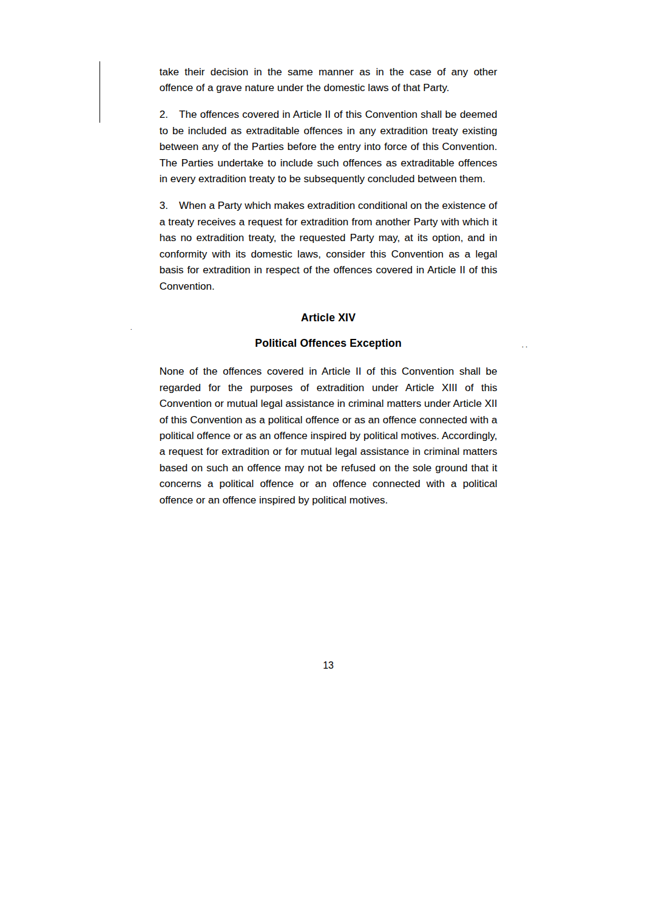take their decision in the same manner as in the case of any other offence of a grave nature under the domestic laws of that Party.
2. The offences covered in Article II of this Convention shall be deemed to be included as extraditable offences in any extradition treaty existing between any of the Parties before the entry into force of this Convention. The Parties undertake to include such offences as extraditable offences in every extradition treaty to be subsequently concluded between them.
3. When a Party which makes extradition conditional on the existence of a treaty receives a request for extradition from another Party with which it has no extradition treaty, the requested Party may, at its option, and in conformity with its domestic laws, consider this Convention as a legal basis for extradition in respect of the offences covered in Article II of this Convention.
Article XIV
Political Offences Exception..
.
None of the offences covered in Article II of this Convention shall be regarded for the purposes of extradition under Article XIII of this Convention or mutual legal assistance in criminal matters under Article XII of this Convention as a political offence or as an offence connected with a political offence or as an offence inspired by political motives. Accordingly, a request for extradition or for mutual legal assistance in criminal matters based on such an offence may not be refused on the sole ground that it concerns a political offence or an offence connected with a political offence or an offence inspired by political motives.
13